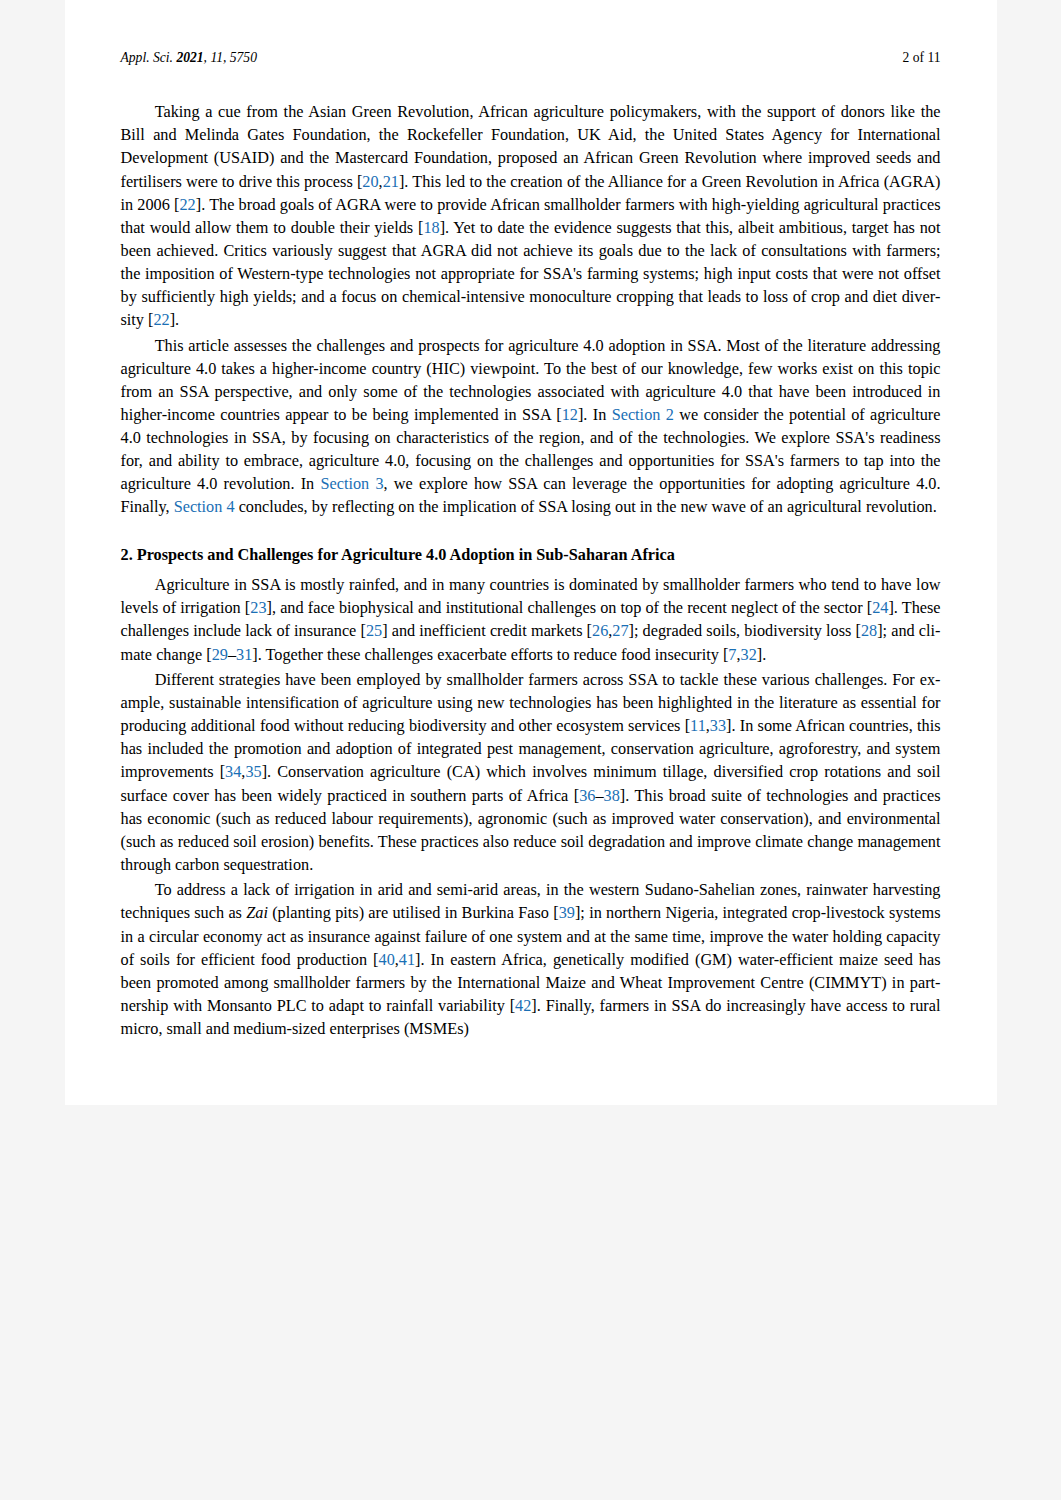Appl. Sci. 2021, 11, 5750 2 of 11
Taking a cue from the Asian Green Revolution, African agriculture policymakers, with the support of donors like the Bill and Melinda Gates Foundation, the Rockefeller Foundation, UK Aid, the United States Agency for International Development (USAID) and the Mastercard Foundation, proposed an African Green Revolution where improved seeds and fertilisers were to drive this process [20,21]. This led to the creation of the Alliance for a Green Revolution in Africa (AGRA) in 2006 [22]. The broad goals of AGRA were to provide African smallholder farmers with high-yielding agricultural practices that would allow them to double their yields [18]. Yet to date the evidence suggests that this, albeit ambitious, target has not been achieved. Critics variously suggest that AGRA did not achieve its goals due to the lack of consultations with farmers; the imposition of Western-type technologies not appropriate for SSA's farming systems; high input costs that were not offset by sufficiently high yields; and a focus on chemical-intensive monoculture cropping that leads to loss of crop and diet diversity [22].
This article assesses the challenges and prospects for agriculture 4.0 adoption in SSA. Most of the literature addressing agriculture 4.0 takes a higher-income country (HIC) viewpoint. To the best of our knowledge, few works exist on this topic from an SSA perspective, and only some of the technologies associated with agriculture 4.0 that have been introduced in higher-income countries appear to be being implemented in SSA [12]. In Section 2 we consider the potential of agriculture 4.0 technologies in SSA, by focusing on characteristics of the region, and of the technologies. We explore SSA's readiness for, and ability to embrace, agriculture 4.0, focusing on the challenges and opportunities for SSA's farmers to tap into the agriculture 4.0 revolution. In Section 3, we explore how SSA can leverage the opportunities for adopting agriculture 4.0. Finally, Section 4 concludes, by reflecting on the implication of SSA losing out in the new wave of an agricultural revolution.
2. Prospects and Challenges for Agriculture 4.0 Adoption in Sub-Saharan Africa
Agriculture in SSA is mostly rainfed, and in many countries is dominated by smallholder farmers who tend to have low levels of irrigation [23], and face biophysical and institutional challenges on top of the recent neglect of the sector [24]. These challenges include lack of insurance [25] and inefficient credit markets [26,27]; degraded soils, biodiversity loss [28]; and climate change [29–31]. Together these challenges exacerbate efforts to reduce food insecurity [7,32].
Different strategies have been employed by smallholder farmers across SSA to tackle these various challenges. For example, sustainable intensification of agriculture using new technologies has been highlighted in the literature as essential for producing additional food without reducing biodiversity and other ecosystem services [11,33]. In some African countries, this has included the promotion and adoption of integrated pest management, conservation agriculture, agroforestry, and system improvements [34,35]. Conservation agriculture (CA) which involves minimum tillage, diversified crop rotations and soil surface cover has been widely practiced in southern parts of Africa [36–38]. This broad suite of technologies and practices has economic (such as reduced labour requirements), agronomic (such as improved water conservation), and environmental (such as reduced soil erosion) benefits. These practices also reduce soil degradation and improve climate change management through carbon sequestration.
To address a lack of irrigation in arid and semi-arid areas, in the western Sudano-Sahelian zones, rainwater harvesting techniques such as Zai (planting pits) are utilised in Burkina Faso [39]; in northern Nigeria, integrated crop-livestock systems in a circular economy act as insurance against failure of one system and at the same time, improve the water holding capacity of soils for efficient food production [40,41]. In eastern Africa, genetically modified (GM) water-efficient maize seed has been promoted among smallholder farmers by the International Maize and Wheat Improvement Centre (CIMMYT) in partnership with Monsanto PLC to adapt to rainfall variability [42]. Finally, farmers in SSA do increasingly have access to rural micro, small and medium-sized enterprises (MSMEs)